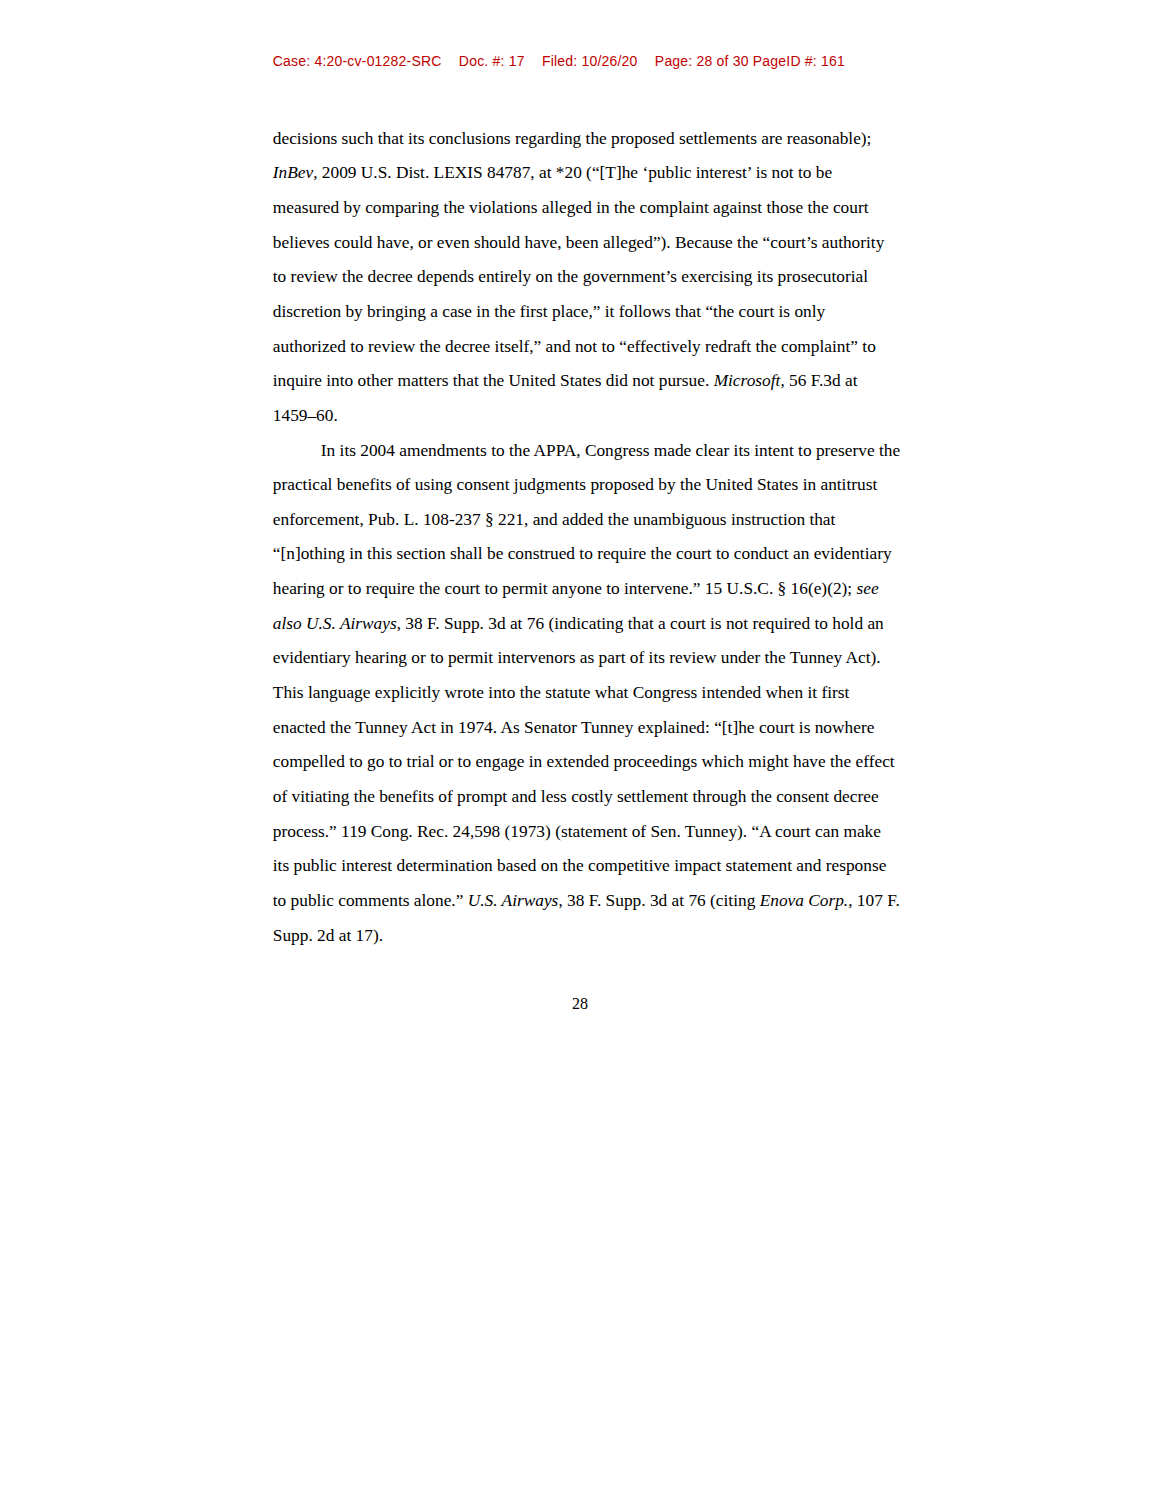Case: 4:20-cv-01282-SRC Doc. #: 17 Filed: 10/26/20 Page: 28 of 30 PageID #: 161
decisions such that its conclusions regarding the proposed settlements are reasonable); InBev, 2009 U.S. Dist. LEXIS 84787, at *20 (“[T]he ‘public interest’ is not to be measured by comparing the violations alleged in the complaint against those the court believes could have, or even should have, been alleged”). Because the “court’s authority to review the decree depends entirely on the government’s exercising its prosecutorial discretion by bringing a case in the first place,” it follows that “the court is only authorized to review the decree itself,” and not to “effectively redraft the complaint” to inquire into other matters that the United States did not pursue. Microsoft, 56 F.3d at 1459–60.
In its 2004 amendments to the APPA, Congress made clear its intent to preserve the practical benefits of using consent judgments proposed by the United States in antitrust enforcement, Pub. L. 108-237 § 221, and added the unambiguous instruction that “[n]othing in this section shall be construed to require the court to conduct an evidentiary hearing or to require the court to permit anyone to intervene.” 15 U.S.C. § 16(e)(2); see also U.S. Airways, 38 F. Supp. 3d at 76 (indicating that a court is not required to hold an evidentiary hearing or to permit intervenors as part of its review under the Tunney Act). This language explicitly wrote into the statute what Congress intended when it first enacted the Tunney Act in 1974. As Senator Tunney explained: “[t]he court is nowhere compelled to go to trial or to engage in extended proceedings which might have the effect of vitiating the benefits of prompt and less costly settlement through the consent decree process.” 119 Cong. Rec. 24,598 (1973) (statement of Sen. Tunney). “A court can make its public interest determination based on the competitive impact statement and response to public comments alone.” U.S. Airways, 38 F. Supp. 3d at 76 (citing Enova Corp., 107 F. Supp. 2d at 17).
28